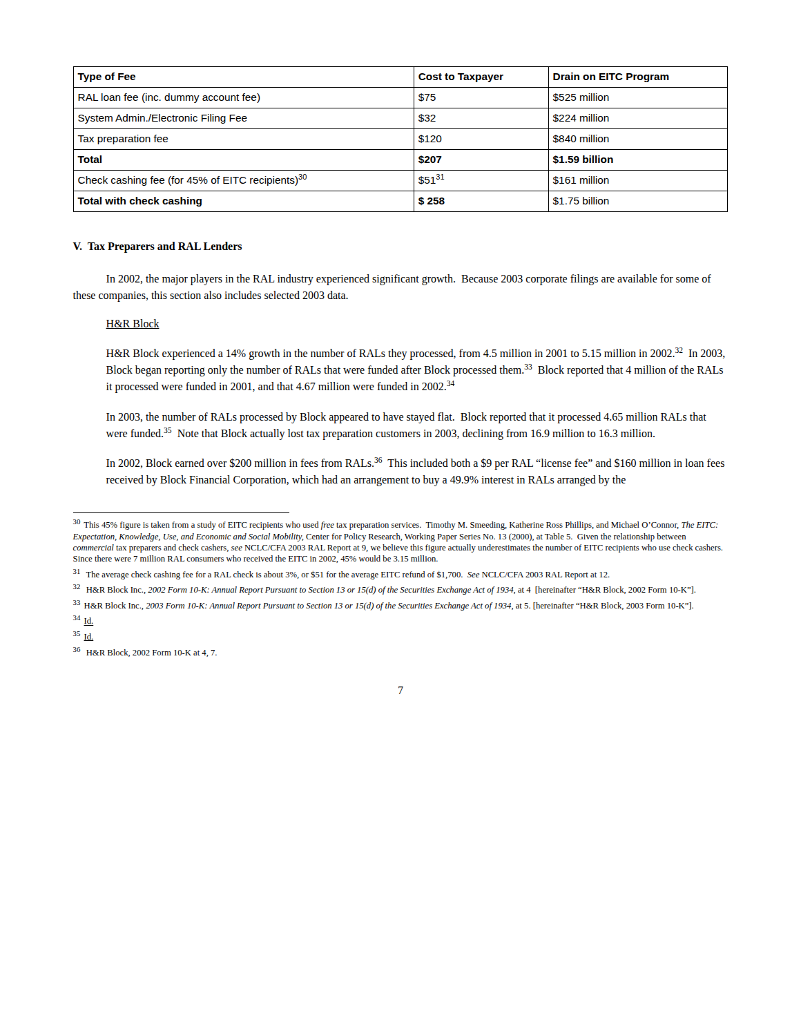| Type of Fee | Cost to Taxpayer | Drain on EITC Program |
| --- | --- | --- |
| RAL loan fee (inc. dummy account fee) | $75 | $525 million |
| System Admin./Electronic Filing Fee | $32 | $224 million |
| Tax preparation fee | $120 | $840 million |
| Total | $207 | $1.59 billion |
| Check cashing fee (for 45% of EITC recipients) 30 | $51 31 | $161 million |
| Total with check cashing | $ 258 | $ 1.75 billion |
V. Tax Preparers and RAL Lenders
In 2002, the major players in the RAL industry experienced significant growth. Because 2003 corporate filings are available for some of these companies, this section also includes selected 2003 data.
H&R Block
H&R Block experienced a 14% growth in the number of RALs they processed, from 4.5 million in 2001 to 5.15 million in 2002.32 In 2003, Block began reporting only the number of RALs that were funded after Block processed them.33 Block reported that 4 million of the RALs it processed were funded in 2001, and that 4.67 million were funded in 2002.34
In 2003, the number of RALs processed by Block appeared to have stayed flat. Block reported that it processed 4.65 million RALs that were funded.35 Note that Block actually lost tax preparation customers in 2003, declining from 16.9 million to 16.3 million.
In 2002, Block earned over $200 million in fees from RALs.36 This included both a $9 per RAL “license fee” and $160 million in loan fees received by Block Financial Corporation, which had an arrangement to buy a 49.9% interest in RALs arranged by the
30 This 45% figure is taken from a study of EITC recipients who used free tax preparation services. Timothy M. Smeeding, Katherine Ross Phillips, and Michael O’Connor, The EITC: Expectation, Knowledge, Use, and Economic and Social Mobility, Center for Policy Research, Working Paper Series No. 13 (2000), at Table 5. Given the relationship between commercial tax preparers and check cashers, see NCLC/CFA 2003 RAL Report at 9, we believe this figure actually underestimates the number of EITC recipients who use check cashers. Since there were 7 million RAL consumers who received the EITC in 2002, 45% would be 3.15 million.
31 The average check cashing fee for a RAL check is about 3%, or $51 for the average EITC refund of $1,700. See NCLC/CFA 2003 RAL Report at 12.
32 H&R Block Inc., 2002 Form 10-K: Annual Report Pursuant to Section 13 or 15(d) of the Securities Exchange Act of 1934, at 4 [hereinafter “H&R Block, 2002 Form 10-K”].
33 H&R Block Inc., 2003 Form 10-K: Annual Report Pursuant to Section 13 or 15(d) of the Securities Exchange Act of 1934, at 5. [hereinafter “H&R Block, 2003 Form 10-K”].
34 Id.
35 Id.
36 H&R Block, 2002 Form 10-K at 4, 7.
7